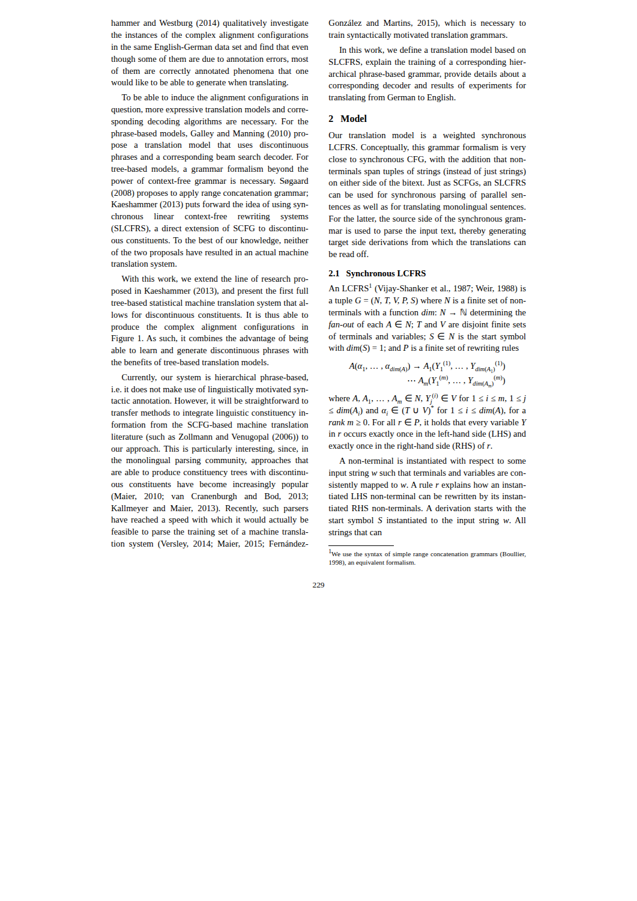hammer and Westburg (2014) qualitatively investigate the instances of the complex alignment configurations in the same English-German data set and find that even though some of them are due to annotation errors, most of them are correctly annotated phenomena that one would like to be able to generate when translating.
To be able to induce the alignment configurations in question, more expressive translation models and corresponding decoding algorithms are necessary. For the phrase-based models, Galley and Manning (2010) propose a translation model that uses discontinuous phrases and a corresponding beam search decoder. For tree-based models, a grammar formalism beyond the power of context-free grammar is necessary. Søgaard (2008) proposes to apply range concatenation grammar; Kaeshammer (2013) puts forward the idea of using synchronous linear context-free rewriting systems (SLCFRS), a direct extension of SCFG to discontinuous constituents. To the best of our knowledge, neither of the two proposals have resulted in an actual machine translation system.
With this work, we extend the line of research proposed in Kaeshammer (2013), and present the first full tree-based statistical machine translation system that allows for discontinuous constituents. It is thus able to produce the complex alignment configurations in Figure 1. As such, it combines the advantage of being able to learn and generate discontinuous phrases with the benefits of tree-based translation models.
Currently, our system is hierarchical phrase-based, i.e. it does not make use of linguistically motivated syntactic annotation. However, it will be straightforward to transfer methods to integrate linguistic constituency information from the SCFG-based machine translation literature (such as Zollmann and Venugopal (2006)) to our approach. This is particularly interesting, since, in the monolingual parsing community, approaches that are able to produce constituency trees with discontinuous constituents have become increasingly popular (Maier, 2010; van Cranenburgh and Bod, 2013; Kallmeyer and Maier, 2013). Recently, such parsers have reached a speed with which it would actually be feasible to parse the training set of a machine translation system (Versley, 2014; Maier, 2015; Fernández-González and Martins, 2015), which is necessary to train syntactically motivated translation grammars.
In this work, we define a translation model based on SLCFRS, explain the training of a corresponding hierarchical phrase-based grammar, provide details about a corresponding decoder and results of experiments for translating from German to English.
2 Model
Our translation model is a weighted synchronous LCFRS. Conceptually, this grammar formalism is very close to synchronous CFG, with the addition that non-terminals span tuples of strings (instead of just strings) on either side of the bitext. Just as SCFGs, an SLCFRS can be used for synchronous parsing of parallel sentences as well as for translating monolingual sentences. For the latter, the source side of the synchronous grammar is used to parse the input text, thereby generating target side derivations from which the translations can be read off.
2.1 Synchronous LCFRS
An LCFRS1 (Vijay-Shanker et al., 1987; Weir, 1988) is a tuple G = (N, T, V, P, S) where N is a finite set of non-terminals with a function dim: N → ℕ determining the fan-out of each A ∈ N; T and V are disjoint finite sets of terminals and variables; S ∈ N is the start symbol with dim(S) = 1; and P is a finite set of rewriting rules
A(α1, … , αdim(A)) → A1(Y1(1), … , Ydim(A1)(1)) ⋯ Am(Y1(m), … , Ydim(Am)(m))
where A, A1, … , Am ∈ N, Yj(i) ∈ V for 1 ≤ i ≤ m, 1 ≤ j ≤ dim(Ai) and αi ∈ (T ∪ V)* for 1 ≤ i ≤ dim(A), for a rank m ≥ 0. For all r ∈ P, it holds that every variable Y in r occurs exactly once in the left-hand side (LHS) and exactly once in the right-hand side (RHS) of r.
A non-terminal is instantiated with respect to some input string w such that terminals and variables are consistently mapped to w. A rule r explains how an instantiated LHS non-terminal can be rewritten by its instantiated RHS non-terminals. A derivation starts with the start symbol S instantiated to the input string w. All strings that can
1We use the syntax of simple range concatenation grammars (Boullier, 1998), an equivalent formalism.
229